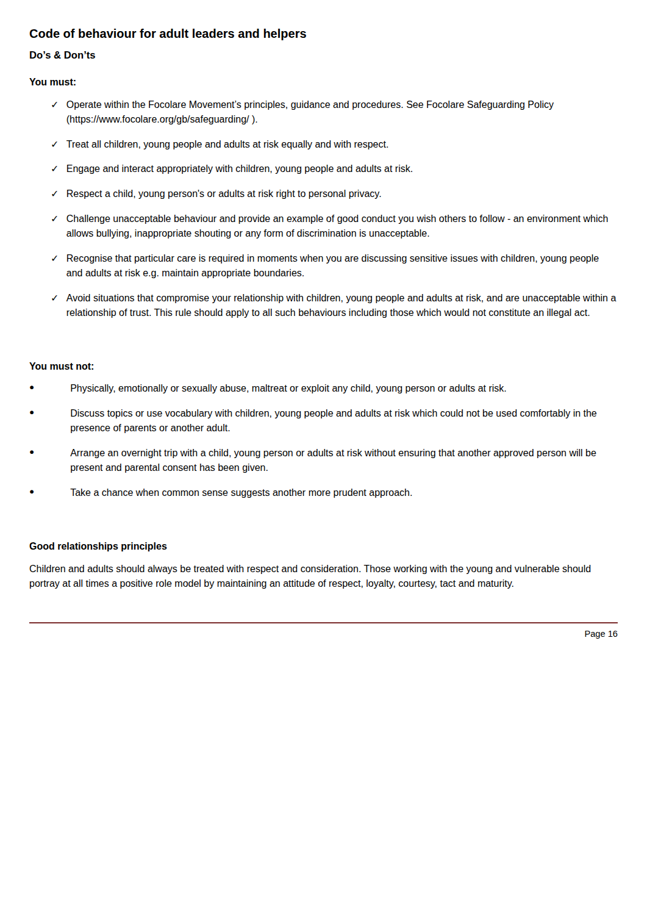Code of behaviour for adult leaders and helpers
Do’s & Don’ts
You must:
Operate within the Focolare Movement’s principles, guidance and procedures. See Focolare Safeguarding Policy (https://www.focolare.org/gb/safeguarding/ ).
Treat all children, young people and adults at risk equally and with respect.
Engage and interact appropriately with children, young people and adults at risk.
Respect a child, young person's or adults at risk right to personal privacy.
Challenge unacceptable behaviour and provide an example of good conduct you wish others to follow - an environment which allows bullying, inappropriate shouting or any form of discrimination is unacceptable.
Recognise that particular care is required in moments when you are discussing sensitive issues with children, young people and adults at risk e.g. maintain appropriate boundaries.
Avoid situations that compromise your relationship with children, young people and adults at risk, and are unacceptable within a relationship of trust. This rule should apply to all such behaviours including those which would not constitute an illegal act.
You must not:
Physically, emotionally or sexually abuse, maltreat or exploit any child, young person or adults at risk.
Discuss topics or use vocabulary with children, young people and adults at risk which could not be used comfortably in the presence of parents or another adult.
Arrange an overnight trip with a child, young person or adults at risk without ensuring that another approved person will be present and parental consent has been given.
Take a chance when common sense suggests another more prudent approach.
Good relationships principles
Children and adults should always be treated with respect and consideration. Those working with the young and vulnerable should portray at all times a positive role model by maintaining an attitude of respect, loyalty, courtesy, tact and maturity.
Page 16